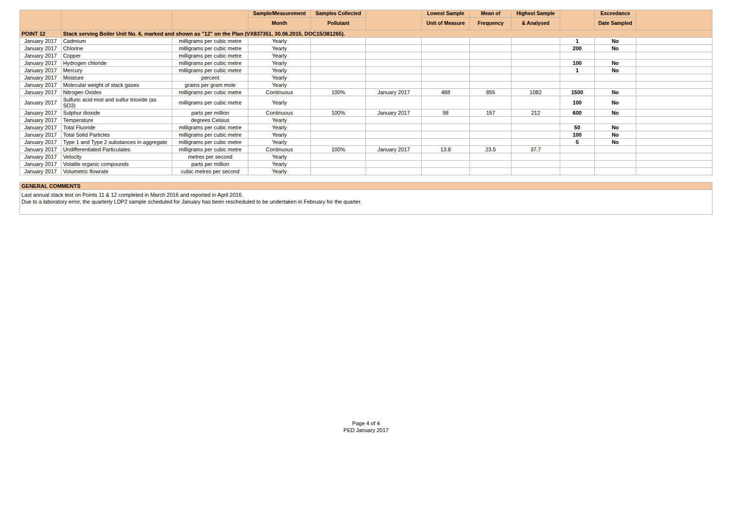| POINT 12 | Stack serving Boiler Unit No. 6, marked and shown as "12" on the Plan (VX837351, 30.06.2015, DOC15/381265). |
| | | | Sample/Measurement | Samples Collected | | Lowest Sample | Mean of | Highest Sample | | Exceedance | |
| Month | Pollutant | Unit of Measure | Frequency | & Analysed | Date Sampled | Value | Samples | Value | EPL Limit | (yes/no) | Comments |
| January 2017 | Cadmium | milligrams per cubic metre | Yearly | | | | | | 1 | No | |
| January 2017 | Chlorine | milligrams per cubic metre | Yearly | | | | | | 200 | No | |
| January 2017 | Copper | milligrams per cubic metre | Yearly | | | | | | | | |
| January 2017 | Hydrogen chloride | milligrams per cubic metre | Yearly | | | | | | 100 | No | |
| January 2017 | Mercury | milligrams per cubic metre | Yearly | | | | | | 1 | No | |
| January 2017 | Moisture | percent | Yearly | | | | | | | | |
| January 2017 | Molecular weight of stack gases | grams per gram mole | Yearly | | | | | | | | |
| January 2017 | Nitrogen Oxides | milligrams per cubic metre | Continuous | 100% | January 2017 | 488 | 855 | 1082 | 1500 | No | |
| January 2017 | Sulfuric acid mist and sulfur trioxide (as SO3) | milligrams per cubic metre | Yearly | | | | | | 100 | No | |
| January 2017 | Sulphur dioxide | parts per million | Continuous | 100% | January 2017 | 98 | 157 | 212 | 600 | No | |
| January 2017 | Temperature | degrees Celsius | Yearly | | | | | | | | |
| January 2017 | Total Fluoride | milligrams per cubic metre | Yearly | | | | | | 50 | No | |
| January 2017 | Total Solid Particles | milligrams per cubic metre | Yearly | | | | | | 100 | No | |
| January 2017 | Type 1 and Type 2 substances in aggregate | milligrams per cubic metre | Yearly | | | | | | 5 | No | |
| January 2017 | Undifferentiated Particulates | milligrams per cubic metre | Continuous | 100% | January 2017 | 13.8 | 23.5 | 37.7 | | | |
| January 2017 | Velocity | metres per second | Yearly | | | | | | | | |
| January 2017 | Volatile organic compounds | parts per million | Yearly | | | | | | | | |
| January 2017 | Volumetric flowrate | cubic metres per second | Yearly | | | | | | | | |
GENERAL COMMENTS
Last annual stack test on Points 11 & 12 completed in March 2016 and reported in April 2016.
Due to a laboratory error, the quarterly LDP2 sample scheduled for January has been rescheduled to be undertaken in February for the quarter.
Page 4 of 4
PED January 2017